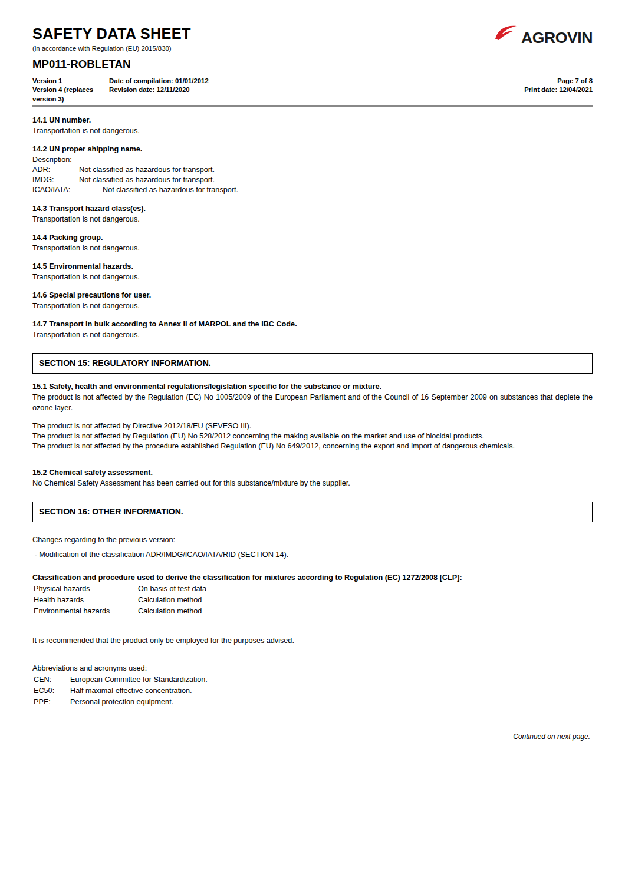SAFETY DATA SHEET
(in accordance with Regulation (EU) 2015/830)
MP011-ROBLETAN
AGROVIN
Version 1 Date of compilation: 01/01/2012
Version 4 (replaces version 3) Revision date: 12/11/2020
Page 7 of 8
Print date: 12/04/2021
14.1 UN number.
Transportation is not dangerous.
14.2 UN proper shipping name.
Description:
| ADR: | Not classified as hazardous for transport. |
| IMDG: | Not classified as hazardous for transport. |
| ICAO/IATA: | Not classified as hazardous for transport. |
14.3 Transport hazard class(es).
Transportation is not dangerous.
14.4 Packing group.
Transportation is not dangerous.
14.5 Environmental hazards.
Transportation is not dangerous.
14.6 Special precautions for user.
Transportation is not dangerous.
14.7 Transport in bulk according to Annex II of MARPOL and the IBC Code.
Transportation is not dangerous.
SECTION 15: REGULATORY INFORMATION.
15.1 Safety, health and environmental regulations/legislation specific for the substance or mixture.
The product is not affected by the Regulation (EC) No 1005/2009 of the European Parliament and of the Council of 16 September 2009 on substances that deplete the ozone layer.
The product is not affected by Directive 2012/18/EU (SEVESO III).
The product is not affected by Regulation (EU) No 528/2012 concerning the making available on the market and use of biocidal products.
The product is not affected by the procedure established Regulation (EU) No 649/2012, concerning the export and import of dangerous chemicals.
15.2 Chemical safety assessment.
No Chemical Safety Assessment has been carried out for this substance/mixture by the supplier.
SECTION 16: OTHER INFORMATION.
Changes regarding to the previous version:
- Modification of the classification ADR/IMDG/ICAO/IATA/RID (SECTION 14).
Classification and procedure used to derive the classification for mixtures according to Regulation (EC) 1272/2008 [CLP]:
| Physical hazards | On basis of test data |
| Health hazards | Calculation method |
| Environmental hazards | Calculation method |
It is recommended that the product only be employed for the purposes advised.
Abbreviations and acronyms used:
| CEN: | European Committee for Standardization. |
| EC50: | Half maximal effective concentration. |
| PPE: | Personal protection equipment. |
-Continued on next page.-